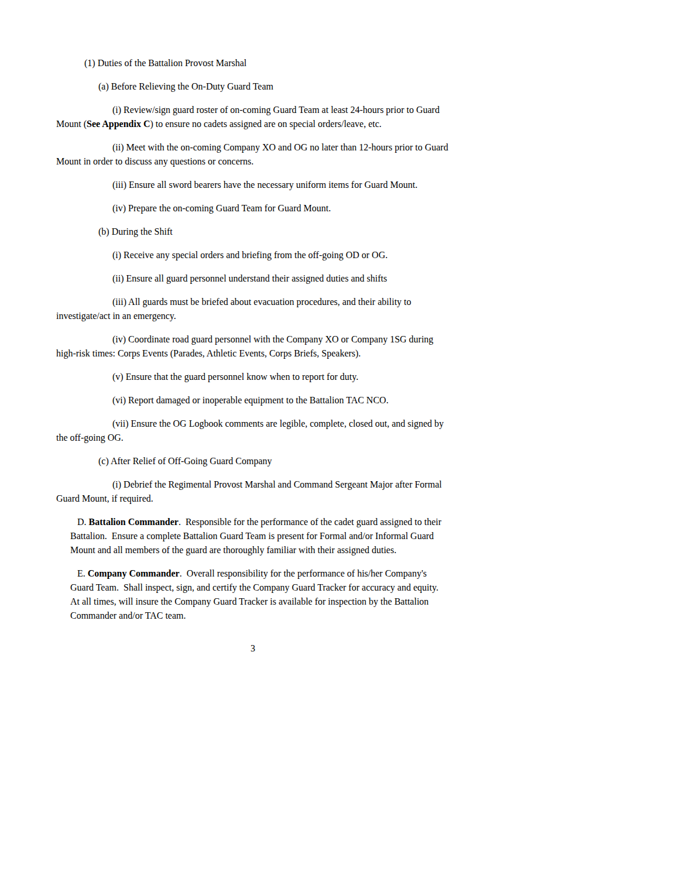(1) Duties of the Battalion Provost Marshal
(a) Before Relieving the On-Duty Guard Team
(i) Review/sign guard roster of on-coming Guard Team at least 24-hours prior to Guard Mount (See Appendix C) to ensure no cadets assigned are on special orders/leave, etc.
(ii) Meet with the on-coming Company XO and OG no later than 12-hours prior to Guard Mount in order to discuss any questions or concerns.
(iii) Ensure all sword bearers have the necessary uniform items for Guard Mount.
(iv) Prepare the on-coming Guard Team for Guard Mount.
(b) During the Shift
(i) Receive any special orders and briefing from the off-going OD or OG.
(ii) Ensure all guard personnel understand their assigned duties and shifts
(iii) All guards must be briefed about evacuation procedures, and their ability to investigate/act in an emergency.
(iv) Coordinate road guard personnel with the Company XO or Company 1SG during high-risk times: Corps Events (Parades, Athletic Events, Corps Briefs, Speakers).
(v) Ensure that the guard personnel know when to report for duty.
(vi) Report damaged or inoperable equipment to the Battalion TAC NCO.
(vii) Ensure the OG Logbook comments are legible, complete, closed out, and signed by the off-going OG.
(c) After Relief of Off-Going Guard Company
(i) Debrief the Regimental Provost Marshal and Command Sergeant Major after Formal Guard Mount, if required.
D. Battalion Commander. Responsible for the performance of the cadet guard assigned to their Battalion. Ensure a complete Battalion Guard Team is present for Formal and/or Informal Guard Mount and all members of the guard are thoroughly familiar with their assigned duties.
E. Company Commander. Overall responsibility for the performance of his/her Company's Guard Team. Shall inspect, sign, and certify the Company Guard Tracker for accuracy and equity. At all times, will insure the Company Guard Tracker is available for inspection by the Battalion Commander and/or TAC team.
3